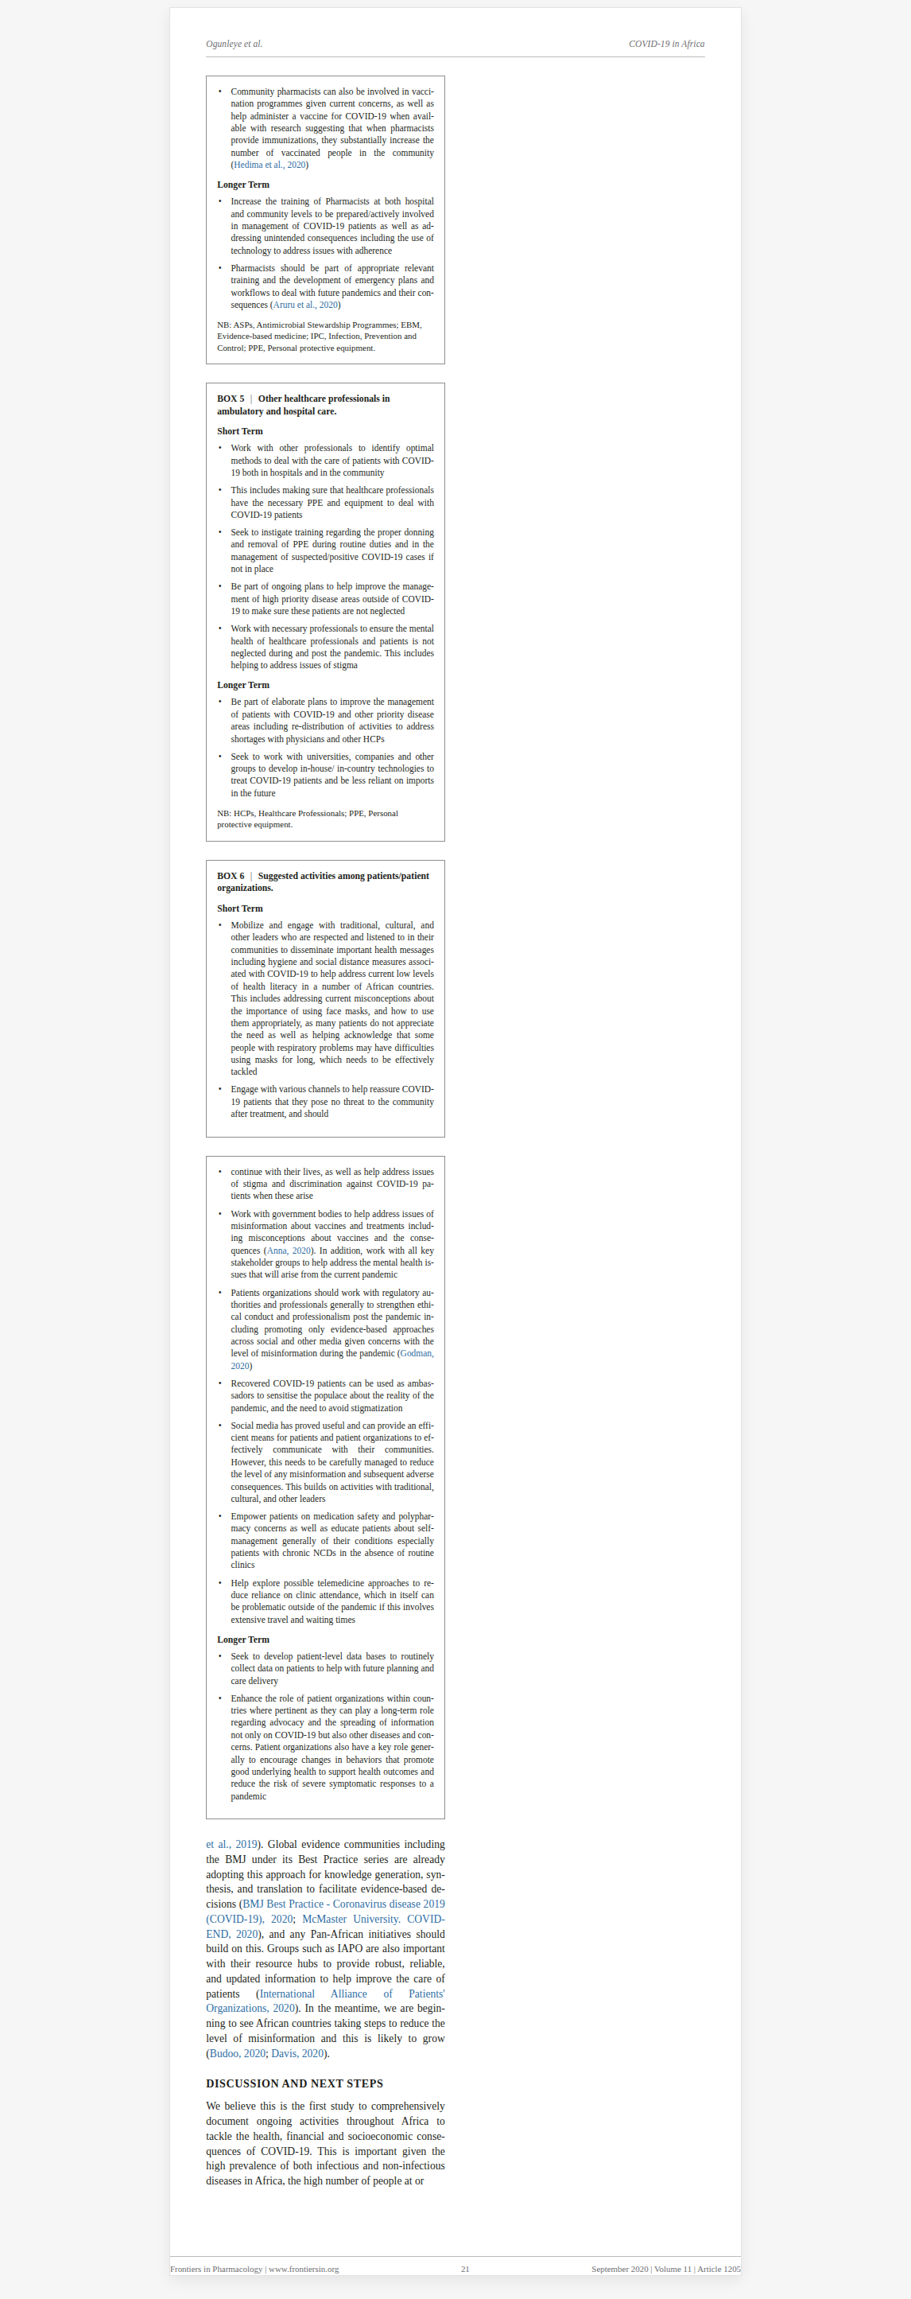Ogunleye et al.
COVID-19 in Africa
Community pharmacists can also be involved in vaccination programmes given current concerns, as well as help administer a vaccine for COVID-19 when available with research suggesting that when pharmacists provide immunizations, they substantially increase the number of vaccinated people in the community (Hedima et al., 2020)
Longer Term
Increase the training of Pharmacists at both hospital and community levels to be prepared/actively involved in management of COVID-19 patients as well as addressing unintended consequences including the use of technology to address issues with adherence
Pharmacists should be part of appropriate relevant training and the development of emergency plans and workflows to deal with future pandemics and their consequences (Aruru et al., 2020)
NB: ASPs, Antimicrobial Stewardship Programmes; EBM, Evidence-based medicine; IPC, Infection, Prevention and Control; PPE, Personal protective equipment.
BOX 5 | Other healthcare professionals in ambulatory and hospital care.
Short Term
Work with other professionals to identify optimal methods to deal with the care of patients with COVID-19 both in hospitals and in the community
This includes making sure that healthcare professionals have the necessary PPE and equipment to deal with COVID-19 patients
Seek to instigate training regarding the proper donning and removal of PPE during routine duties and in the management of suspected/positive COVID-19 cases if not in place
Be part of ongoing plans to help improve the management of high priority disease areas outside of COVID-19 to make sure these patients are not neglected
Work with necessary professionals to ensure the mental health of healthcare professionals and patients is not neglected during and post the pandemic. This includes helping to address issues of stigma
Longer Term
Be part of elaborate plans to improve the management of patients with COVID-19 and other priority disease areas including re-distribution of activities to address shortages with physicians and other HCPs
Seek to work with universities, companies and other groups to develop in-house/ in-country technologies to treat COVID-19 patients and be less reliant on imports in the future
NB: HCPs, Healthcare Professionals; PPE, Personal protective equipment.
BOX 6 | Suggested activities among patients/patient organizations.
Short Term
Mobilize and engage with traditional, cultural, and other leaders who are respected and listened to in their communities to disseminate important health messages including hygiene and social distance measures associated with COVID-19 to help address current low levels of health literacy in a number of African countries. This includes addressing current misconceptions about the importance of using face masks, and how to use them appropriately, as many patients do not appreciate the need as well as helping acknowledge that some people with respiratory problems may have difficulties using masks for long, which needs to be effectively tackled
Engage with various channels to help reassure COVID-19 patients that they pose no threat to the community after treatment, and should
continue with their lives, as well as help address issues of stigma and discrimination against COVID-19 patients when these arise
Work with government bodies to help address issues of misinformation about vaccines and treatments including misconceptions about vaccines and the consequences (Anna, 2020). In addition, work with all key stakeholder groups to help address the mental health issues that will arise from the current pandemic
Patients organizations should work with regulatory authorities and professionals generally to strengthen ethical conduct and professionalism post the pandemic including promoting only evidence-based approaches across social and other media given concerns with the level of misinformation during the pandemic (Godman, 2020)
Recovered COVID-19 patients can be used as ambassadors to sensitise the populace about the reality of the pandemic, and the need to avoid stigmatization
Social media has proved useful and can provide an efficient means for patients and patient organizations to effectively communicate with their communities. However, this needs to be carefully managed to reduce the level of any misinformation and subsequent adverse consequences. This builds on activities with traditional, cultural, and other leaders
Empower patients on medication safety and polypharmacy concerns as well as educate patients about self-management generally of their conditions especially patients with chronic NCDs in the absence of routine clinics
Help explore possible telemedicine approaches to reduce reliance on clinic attendance, which in itself can be problematic outside of the pandemic if this involves extensive travel and waiting times
Longer Term
Seek to develop patient-level data bases to routinely collect data on patients to help with future planning and care delivery
Enhance the role of patient organizations within countries where pertinent as they can play a long-term role regarding advocacy and the spreading of information not only on COVID-19 but also other diseases and concerns. Patient organizations also have a key role generally to encourage changes in behaviors that promote good underlying health to support health outcomes and reduce the risk of severe symptomatic responses to a pandemic
et al., 2019). Global evidence communities including the BMJ under its Best Practice series are already adopting this approach for knowledge generation, synthesis, and translation to facilitate evidence-based decisions (BMJ Best Practice - Coronavirus disease 2019 (COVID-19), 2020; McMaster University. COVID-END, 2020), and any Pan-African initiatives should build on this. Groups such as IAPO are also important with their resource hubs to provide robust, reliable, and updated information to help improve the care of patients (International Alliance of Patients' Organizations, 2020). In the meantime, we are beginning to see African countries taking steps to reduce the level of misinformation and this is likely to grow (Budoo, 2020; Davis, 2020).
Discussion and Next Steps
We believe this is the first study to comprehensively document ongoing activities throughout Africa to tackle the health, financial and socioeconomic consequences of COVID-19. This is important given the high prevalence of both infectious and non-infectious diseases in Africa, the high number of people at or
Frontiers in Pharmacology | www.frontiersin.org
21
September 2020 | Volume 11 | Article 1205